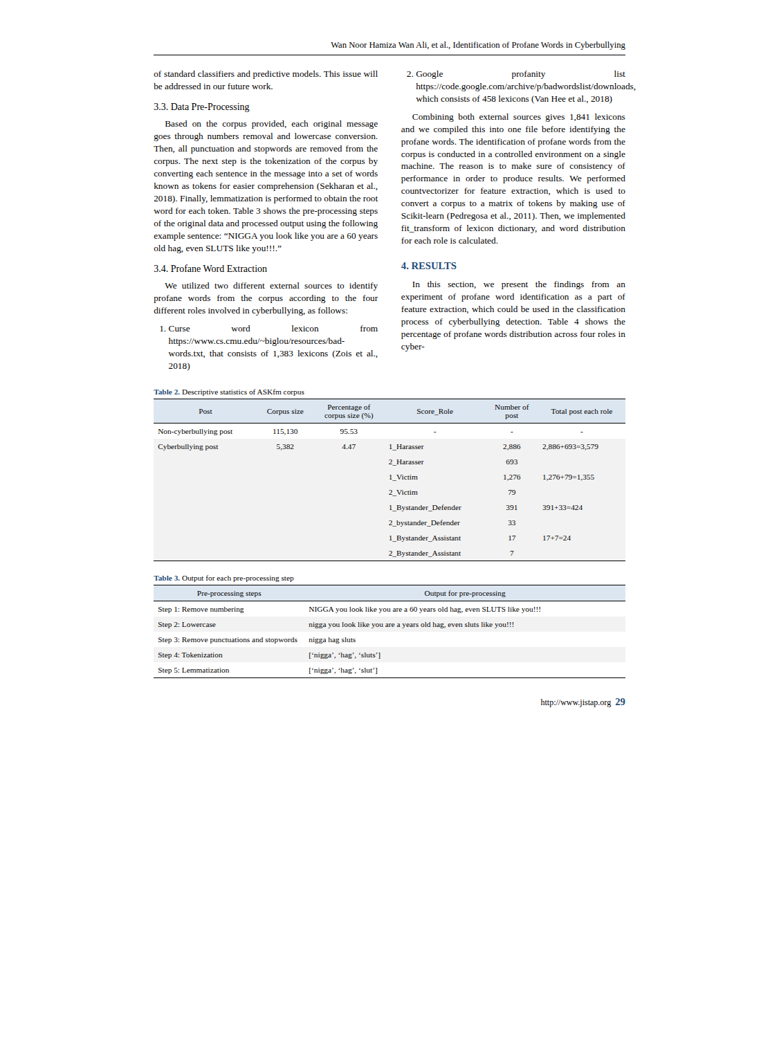Wan Noor Hamiza Wan Ali, et al., Identification of Profane Words in Cyberbullying
of standard classifiers and predictive models. This issue will be addressed in our future work.
3.3. Data Pre-Processing
Based on the corpus provided, each original message goes through numbers removal and lowercase conversion. Then, all punctuation and stopwords are removed from the corpus. The next step is the tokenization of the corpus by converting each sentence in the message into a set of words known as tokens for easier comprehension (Sekharan et al., 2018). Finally, lemmatization is performed to obtain the root word for each token. Table 3 shows the pre-processing steps of the original data and processed output using the following example sentence: “NIGGA you look like you are a 60 years old hag, even SLUTS like you!!!.”
3.4. Profane Word Extraction
We utilized two different external sources to identify profane words from the corpus according to the four different roles involved in cyberbullying, as follows:
Curse word lexicon from https://www.cs.cmu.edu/~biglou/resources/bad-words.txt, that consists of 1,383 lexicons (Zois et al., 2018)
Google profanity list https://code.google.com/archive/p/badwordslist/downloads, which consists of 458 lexicons (Van Hee et al., 2018)
Combining both external sources gives 1,841 lexicons and we compiled this into one file before identifying the profane words. The identification of profane words from the corpus is conducted in a controlled environment on a single machine. The reason is to make sure of consistency of performance in order to produce results. We performed countvectorizer for feature extraction, which is used to convert a corpus to a matrix of tokens by making use of Scikit-learn (Pedregosa et al., 2011). Then, we implemented fit_transform of lexicon dictionary, and word distribution for each role is calculated.
4. RESULTS
In this section, we present the findings from an experiment of profane word identification as a part of feature extraction, which could be used in the classification process of cyberbullying detection. Table 4 shows the percentage of profane words distribution across four roles in cyber-
Table 2. Descriptive statistics of ASKfm corpus
| Post | Corpus size | Percentage of corpus size (%) | Score_Role | Number of post | Total post each role |
| --- | --- | --- | --- | --- | --- |
| Non-cyberbullying post | 115,130 | 95.53 | - | - | - |
| Cyberbullying post | 5,382 | 4.47 | 1_Harasser | 2,886 | 2,886+693=3,579 |
| | | | 2_Harasser | 693 | |
| | | | 1_Victim | 1,276 | 1,276+79=1,355 |
| | | | 2_Victim | 79 | |
| | | | 1_Bystander_Defender | 391 | 391+33=424 |
| | | | 2_bystander_Defender | 33 | |
| | | | 1_Bystander_Assistant | 17 | 17+7=24 |
| | | | 2_Bystander_Assistant | 7 | |
Table 3. Output for each pre-processing step
| Pre-processing steps | Output for pre-processing |
| --- | --- |
| Step 1: Remove numbering | NIGGA you look like you are a 60 years old hag, even SLUTS like you!!! |
| Step 2: Lowercase | nigga you look like you are a years old hag, even sluts like you!!! |
| Step 3: Remove punctuations and stopwords | nigga hag sluts |
| Step 4: Tokenization | [‘nigga’, ‘hag’, ‘sluts’] |
| Step 5: Lemmatization | [‘nigga’, ‘hag’, ‘slut’] |
http://www.jistap.org 29